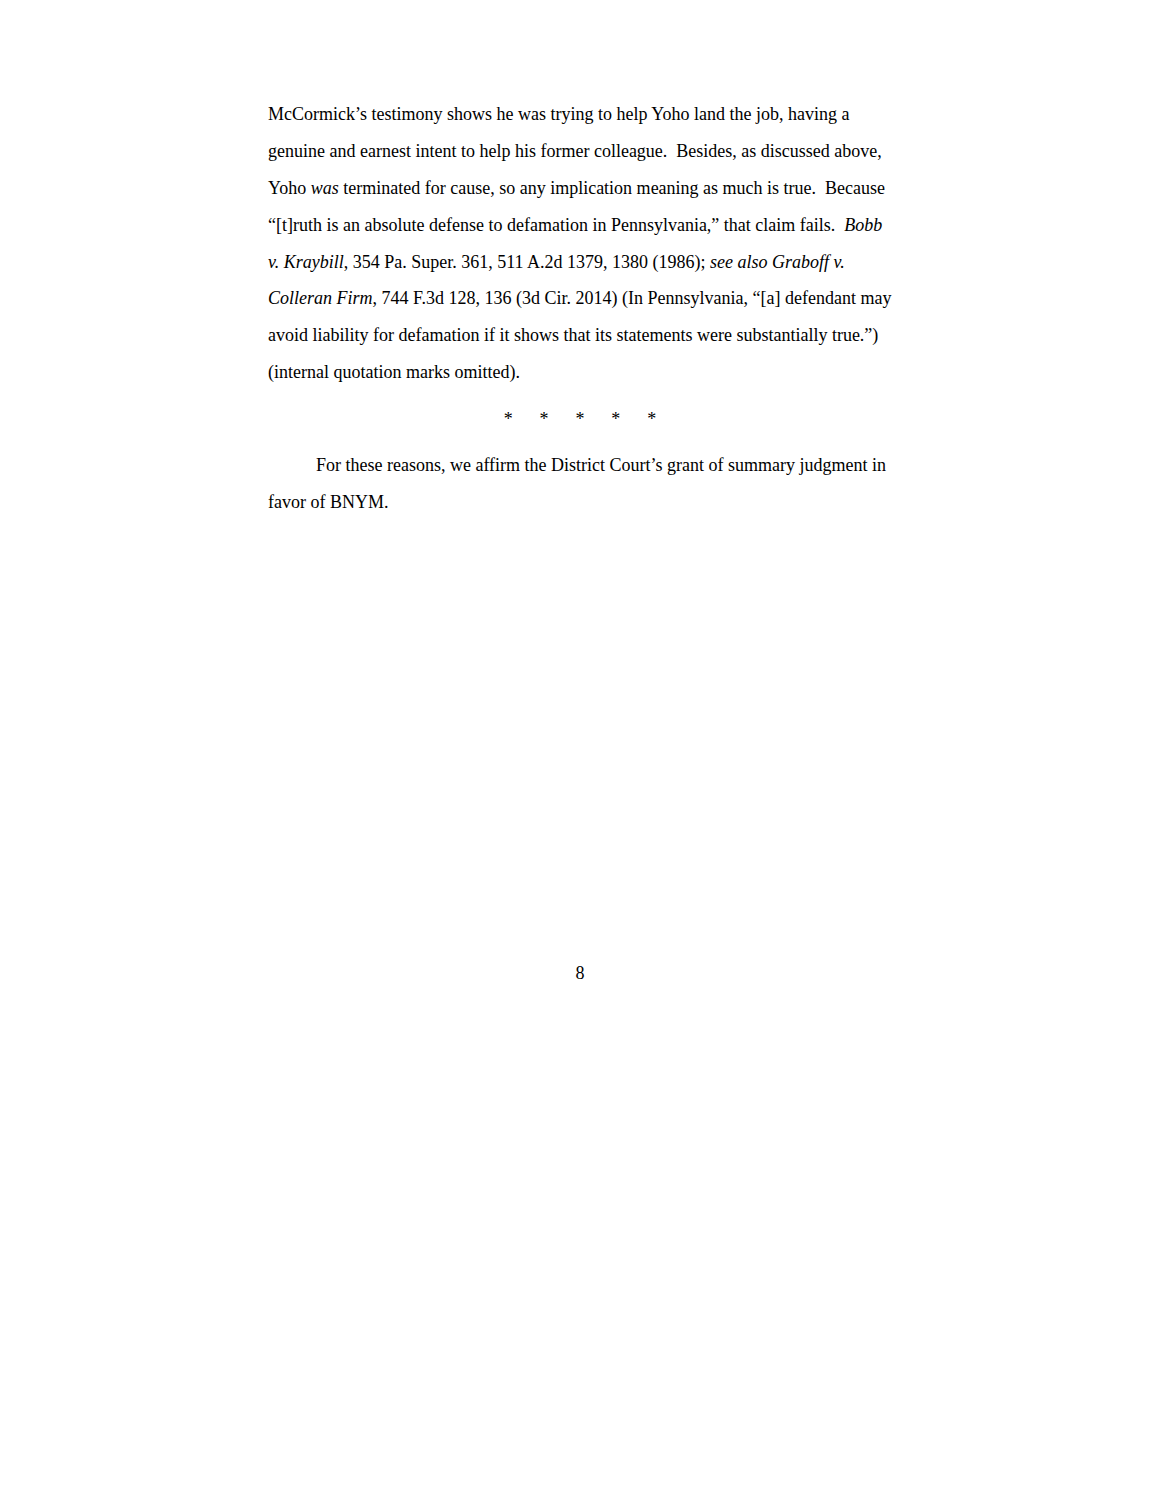McCormick’s testimony shows he was trying to help Yoho land the job, having a genuine and earnest intent to help his former colleague. Besides, as discussed above, Yoho was terminated for cause, so any implication meaning as much is true. Because “[t]ruth is an absolute defense to defamation in Pennsylvania,” that claim fails. Bobb v. Kraybill, 354 Pa. Super. 361, 511 A.2d 1379, 1380 (1986); see also Graboff v. Colleran Firm, 744 F.3d 128, 136 (3d Cir. 2014) (In Pennsylvania, “[a] defendant may avoid liability for defamation if it shows that its statements were substantially true.”) (internal quotation marks omitted).
*****
For these reasons, we affirm the District Court’s grant of summary judgment in favor of BNYM.
8